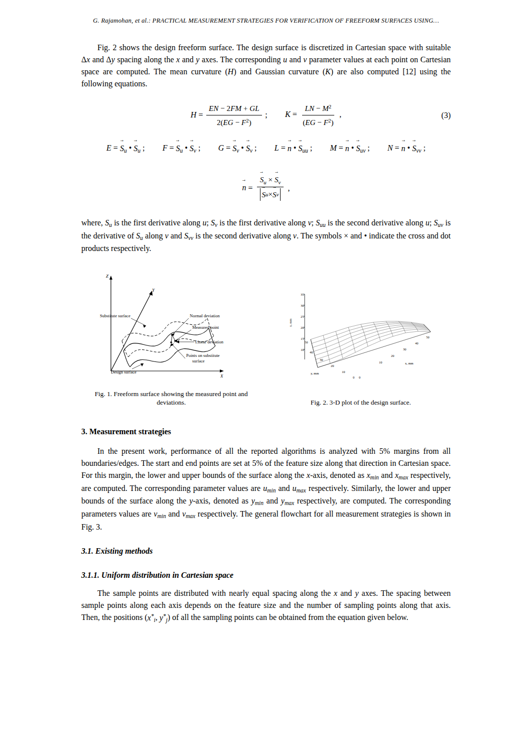G. Rajamohan, et al.: PRACTICAL MEASUREMENT STRATEGIES FOR VERIFICATION OF FREEFORM SURFACES USING…
Fig. 2 shows the design freeform surface. The design surface is discretized in Cartesian space with suitable Δx and Δy spacing along the x and y axes. The corresponding u and v parameter values at each point on Cartesian space are computed. The mean curvature (H) and Gaussian curvature (K) are also computed [12] using the following equations.
H = EN − 2FM + GL 2(EG − F2) ; K = LN − M2 (EG − F2) ,
(3)
E = Su • Su ; F = Su • Sv ; G = Sv • Sv ; L = n • Suu ; M = n • Suv ; N = n • Svv ; n = Su × Sv Su × Sv ,
where, Su is the first derivative along u; Sv is the first derivative along v; Suu is the second derivative along u; Suv is the derivative of Su along v and Svv is the second derivative along v. The symbols × and • indicate the cross and dot products respectively.
Z X Y Normal deviation Measured point Linear deviation Points on substitute surface Substitute surface Design surface
Fig. 1. Freeform surface showing the measured point and deviations.
35 30 25 20 15 10 z, mm 50 40 30 20 10 0 y, mm 50 40 30 20 10 0 x, mm
Fig. 2. 3-D plot of the design surface.
3. Measurement strategies
In the present work, performance of all the reported algorithms is analyzed with 5% margins from all boundaries/edges. The start and end points are set at 5% of the feature size along that direction in Cartesian space. For this margin, the lower and upper bounds of the surface along the x-axis, denoted as xmin and xmax respectively, are computed. The corresponding parameter values are umin and umax respectively. Similarly, the lower and upper bounds of the surface along the y-axis, denoted as ymin and ymax respectively, are computed. The corresponding parameters values are vmin and vmax respectively. The general flowchart for all measurement strategies is shown in Fig. 3.
3.1. Existing methods
3.1.1. Uniform distribution in Cartesian space
The sample points are distributed with nearly equal spacing along the x and y axes. The spacing between sample points along each axis depends on the feature size and the number of sampling points along that axis. Then, the positions (x*i, y*j) of all the sampling points can be obtained from the equation given below.